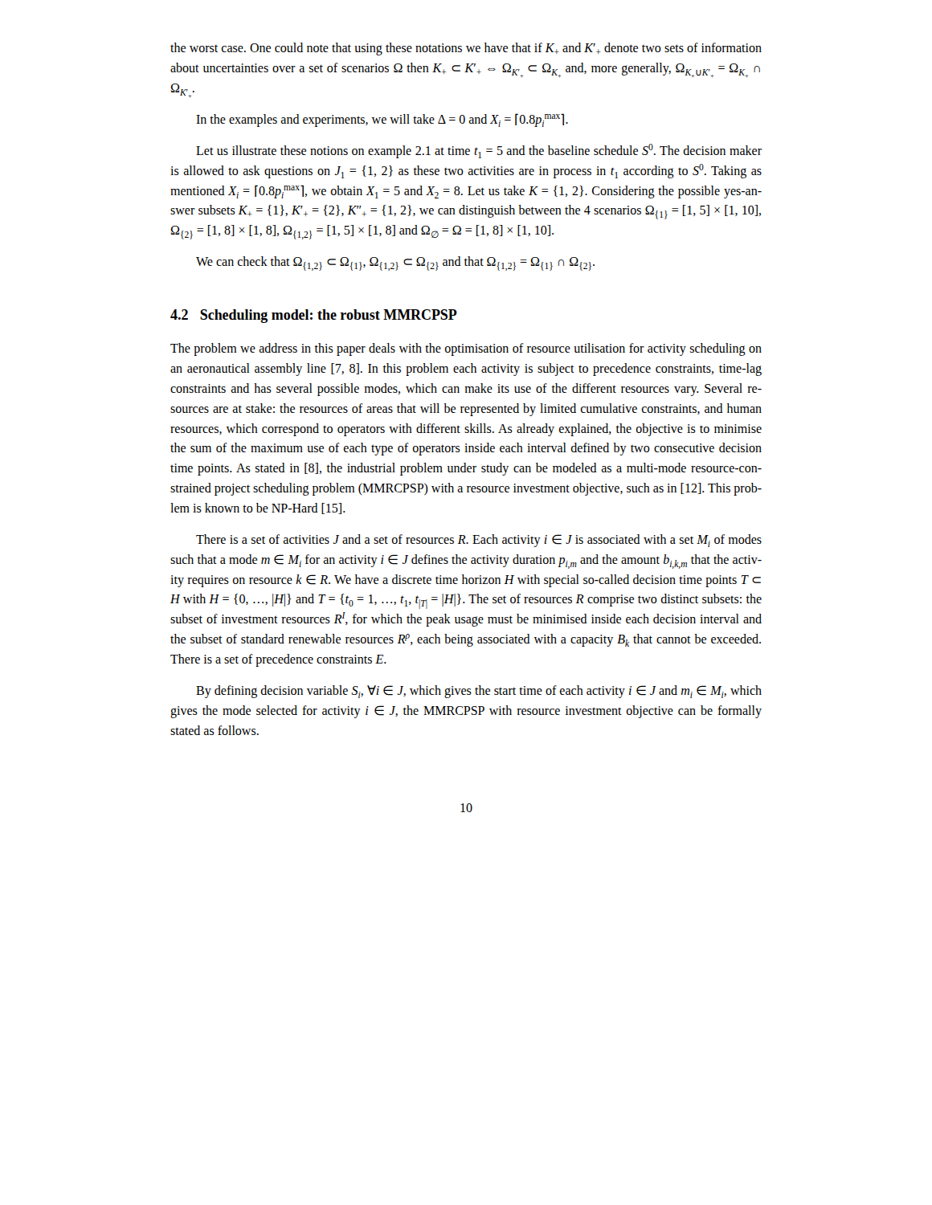the worst case. One could note that using these notations we have that if K+ and K′+ denote two sets of information about uncertainties over a set of scenarios Ω then K+ ⊂ K′+ ⇔ ΩK′+ ⊂ ΩK+ and, more generally, ΩK+∪K′+ = ΩK+ ∩ ΩK′+.
In the examples and experiments, we will take Δ = 0 and Xi = ⌈0.8pimax⌉.
Let us illustrate these notions on example 2.1 at time t1 = 5 and the baseline schedule S0. The decision maker is allowed to ask questions on J1 = {1, 2} as these two activities are in process in t1 according to S0. Taking as mentioned Xi = ⌈0.8pimax⌉, we obtain X1 = 5 and X2 = 8. Let us take K = {1, 2}. Considering the possible yes-answer subsets K+ = {1}, K′+ = {2}, K″+ = {1, 2}, we can distinguish between the 4 scenarios Ω{1} = [1, 5] × [1, 10], Ω{2} = [1, 8] × [1, 8], Ω{1,2} = [1, 5] × [1, 8] and Ω∅ = Ω = [1, 8] × [1, 10].
We can check that Ω{1,2} ⊂ Ω{1}, Ω{1,2} ⊂ Ω{2} and that Ω{1,2} = Ω{1} ∩ Ω{2}.
4.2 Scheduling model: the robust MMRCPSP
The problem we address in this paper deals with the optimisation of resource utilisation for activity scheduling on an aeronautical assembly line [7, 8]. In this problem each activity is subject to precedence constraints, time-lag constraints and has several possible modes, which can make its use of the different resources vary. Several resources are at stake: the resources of areas that will be represented by limited cumulative constraints, and human resources, which correspond to operators with different skills. As already explained, the objective is to minimise the sum of the maximum use of each type of operators inside each interval defined by two consecutive decision time points. As stated in [8], the industrial problem under study can be modeled as a multi-mode resource-constrained project scheduling problem (MMRCPSP) with a resource investment objective, such as in [12]. This problem is known to be NP-Hard [15].
There is a set of activities J and a set of resources R. Each activity i ∈ J is associated with a set Mi of modes such that a mode m ∈ Mi for an activity i ∈ J defines the activity duration pi,m and the amount bi,k,m that the activity requires on resource k ∈ R. We have a discrete time horizon H with special so-called decision time points T ⊂ H with H = {0, …, |H|} and T = {t0 = 1, …, t1, t|T| = |H|}. The set of resources R comprise two distinct subsets: the subset of investment resources RI, for which the peak usage must be minimised inside each decision interval and the subset of standard renewable resources Rρ, each being associated with a capacity Bk that cannot be exceeded. There is a set of precedence constraints E.
By defining decision variable Si, ∀i ∈ J, which gives the start time of each activity i ∈ J and mi ∈ Mi, which gives the mode selected for activity i ∈ J, the MMRCPSP with resource investment objective can be formally stated as follows.
10